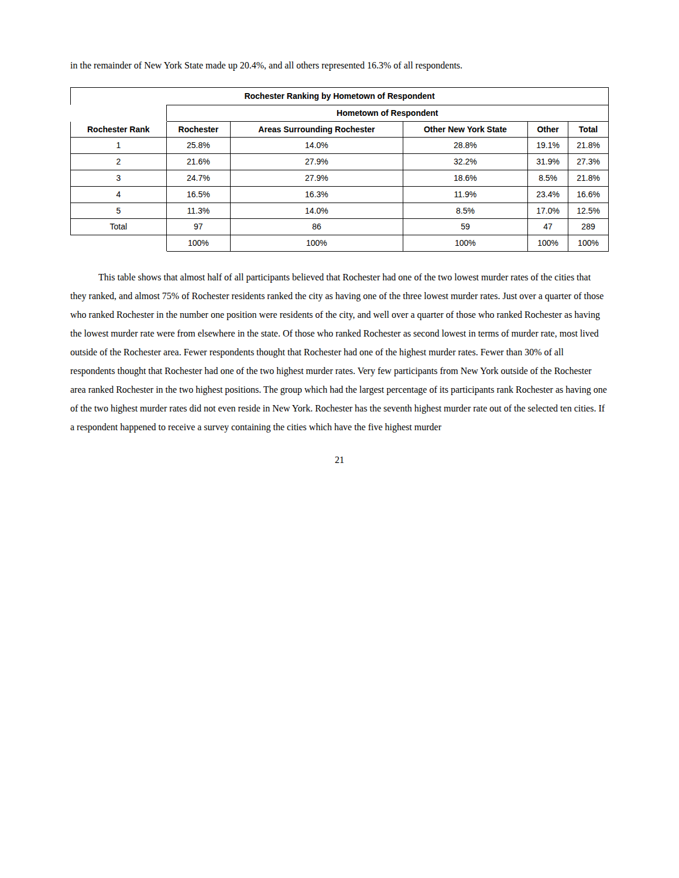in the remainder of New York State made up 20.4%, and all others represented 16.3% of all respondents.
Rochester Ranking by Hometown of Respondent
| | Hometown of Respondent |
| Rochester Rank | Rochester | Areas Surrounding Rochester | Other New York State | Other | Total |
| 1 | 25.8% | 14.0% | 28.8% | 19.1% | 21.8% |
| 2 | 21.6% | 27.9% | 32.2% | 31.9% | 27.3% |
| 3 | 24.7% | 27.9% | 18.6% | 8.5% | 21.8% |
| 4 | 16.5% | 16.3% | 11.9% | 23.4% | 16.6% |
| 5 | 11.3% | 14.0% | 8.5% | 17.0% | 12.5% |
| Total | 97 | 86 | 59 | 47 | 289 |
| | 100% | 100% | 100% | 100% | 100% |
This table shows that almost half of all participants believed that Rochester had one of the two lowest murder rates of the cities that they ranked, and almost 75% of Rochester residents ranked the city as having one of the three lowest murder rates. Just over a quarter of those who ranked Rochester in the number one position were residents of the city, and well over a quarter of those who ranked Rochester as having the lowest murder rate were from elsewhere in the state. Of those who ranked Rochester as second lowest in terms of murder rate, most lived outside of the Rochester area. Fewer respondents thought that Rochester had one of the highest murder rates. Fewer than 30% of all respondents thought that Rochester had one of the two highest murder rates. Very few participants from New York outside of the Rochester area ranked Rochester in the two highest positions. The group which had the largest percentage of its participants rank Rochester as having one of the two highest murder rates did not even reside in New York. Rochester has the seventh highest murder rate out of the selected ten cities. If a respondent happened to receive a survey containing the cities which have the five highest murder
21